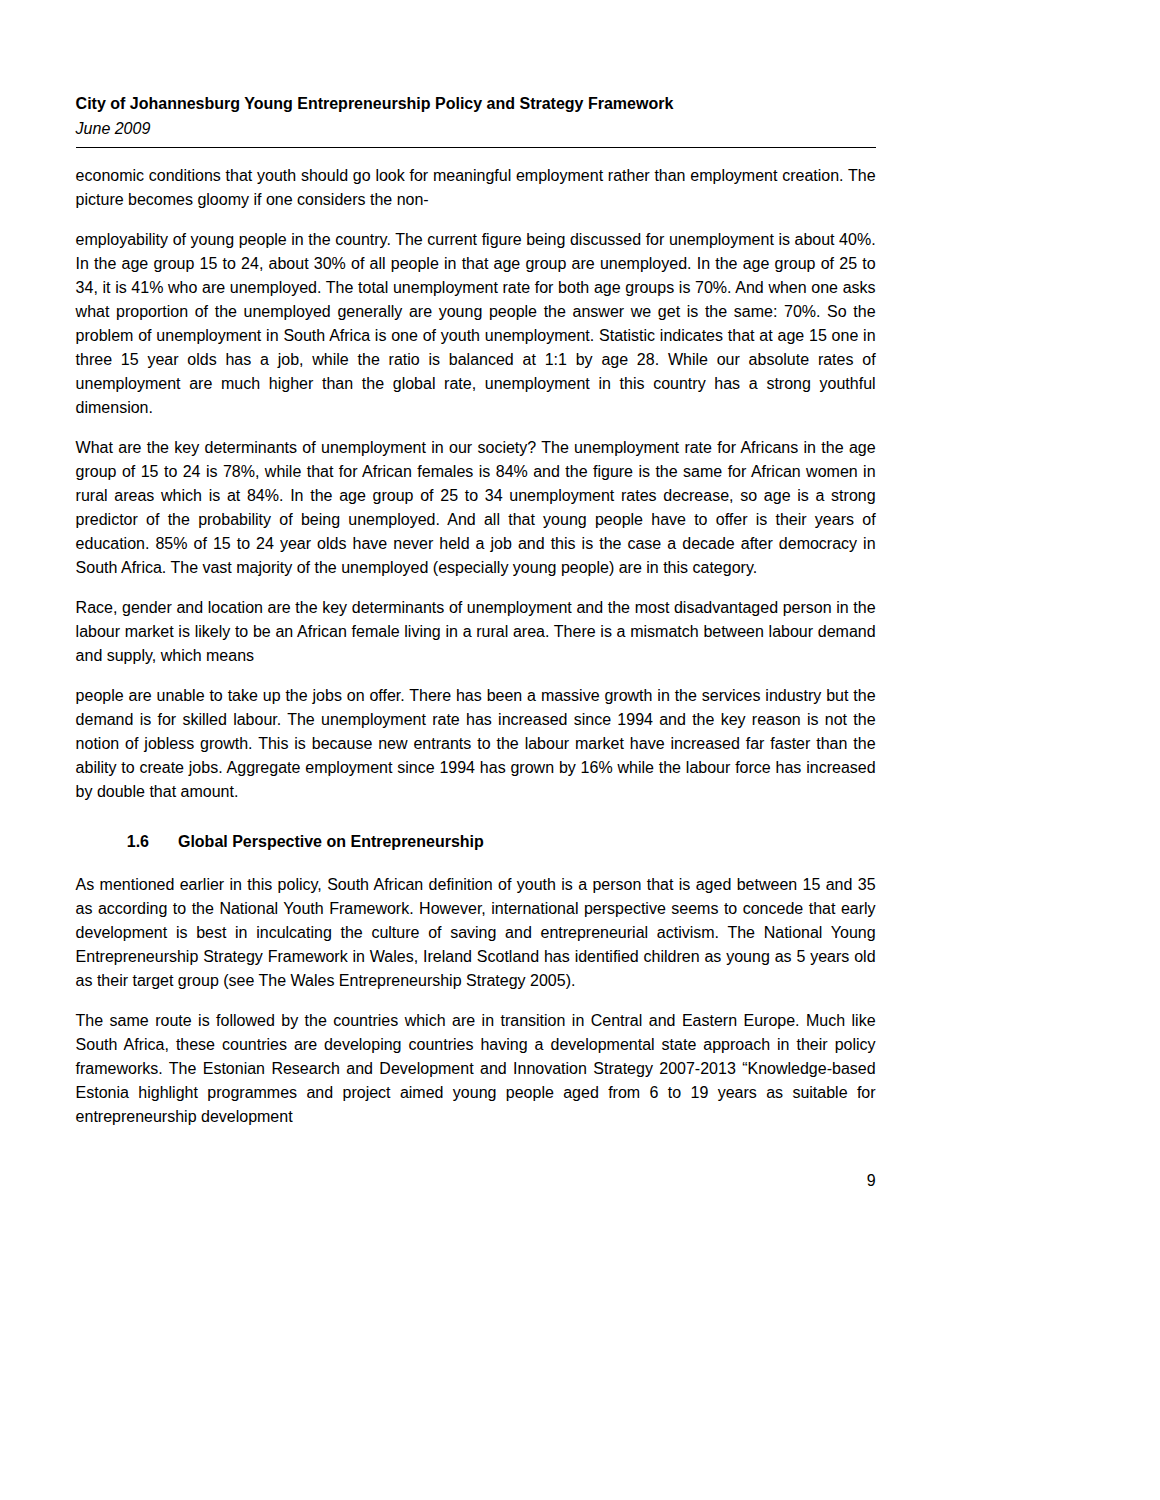City of Johannesburg Young Entrepreneurship Policy and Strategy Framework
June 2009
economic conditions that youth should go look for meaningful employment rather than employment creation. The picture becomes gloomy if one considers the non-
employability of young people in the country. The current figure being discussed for unemployment is about 40%. In the age group 15 to 24, about 30% of all people in that age group are unemployed. In the age group of 25 to 34, it is 41% who are unemployed. The total unemployment rate for both age groups is 70%. And when one asks what proportion of the unemployed generally are young people the answer we get is the same: 70%. So the problem of unemployment in South Africa is one of youth unemployment. Statistic indicates that at age 15 one in three 15 year olds has a job, while the ratio is balanced at 1:1 by age 28. While our absolute rates of unemployment are much higher than the global rate, unemployment in this country has a strong youthful dimension.
What are the key determinants of unemployment in our society? The unemployment rate for Africans in the age group of 15 to 24 is 78%, while that for African females is 84% and the figure is the same for African women in rural areas which is at 84%. In the age group of 25 to 34 unemployment rates decrease, so age is a strong predictor of the probability of being unemployed. And all that young people have to offer is their years of education. 85% of 15 to 24 year olds have never held a job and this is the case a decade after democracy in South Africa. The vast majority of the unemployed (especially young people) are in this category.
Race, gender and location are the key determinants of unemployment and the most disadvantaged person in the labour market is likely to be an African female living in a rural area. There is a mismatch between labour demand and supply, which means
people are unable to take up the jobs on offer. There has been a massive growth in the services industry but the demand is for skilled labour. The unemployment rate has increased since 1994 and the key reason is not the notion of jobless growth. This is because new entrants to the labour market have increased far faster than the ability to create jobs. Aggregate employment since 1994 has grown by 16% while the labour force has increased by double that amount.
1.6 Global Perspective on Entrepreneurship
As mentioned earlier in this policy, South African definition of youth is a person that is aged between 15 and 35 as according to the National Youth Framework. However, international perspective seems to concede that early development is best in inculcating the culture of saving and entrepreneurial activism. The National Young Entrepreneurship Strategy Framework in Wales, Ireland Scotland has identified children as young as 5 years old as their target group (see The Wales Entrepreneurship Strategy 2005).
The same route is followed by the countries which are in transition in Central and Eastern Europe. Much like South Africa, these countries are developing countries having a developmental state approach in their policy frameworks. The Estonian Research and Development and Innovation Strategy 2007-2013 “Knowledge-based Estonia highlight programmes and project aimed young people aged from 6 to 19 years as suitable for entrepreneurship development
9